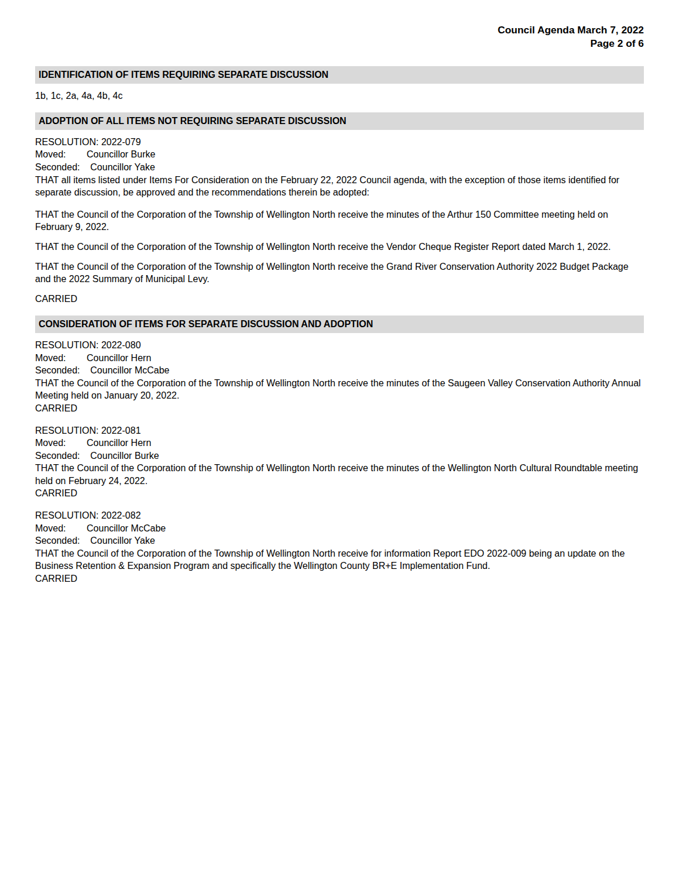Council Agenda March 7, 2022
Page 2 of 6
Identification of Items Requiring Separate Discussion
1b, 1c, 2a, 4a, 4b, 4c
Adoption of All Items Not Requiring Separate Discussion
RESOLUTION: 2022-079
Moved: Councillor Burke
Seconded: Councillor Yake
THAT all items listed under Items For Consideration on the February 22, 2022 Council agenda, with the exception of those items identified for separate discussion, be approved and the recommendations therein be adopted:
THAT the Council of the Corporation of the Township of Wellington North receive the minutes of the Arthur 150 Committee meeting held on February 9, 2022.
THAT the Council of the Corporation of the Township of Wellington North receive the Vendor Cheque Register Report dated March 1, 2022.
THAT the Council of the Corporation of the Township of Wellington North receive the Grand River Conservation Authority 2022 Budget Package and the 2022 Summary of Municipal Levy.
CARRIED
Consideration of Items for Separate Discussion and Adoption
RESOLUTION: 2022-080
Moved: Councillor Hern
Seconded: Councillor McCabe
THAT the Council of the Corporation of the Township of Wellington North receive the minutes of the Saugeen Valley Conservation Authority Annual Meeting held on January 20, 2022.
CARRIED
RESOLUTION: 2022-081
Moved: Councillor Hern
Seconded: Councillor Burke
THAT the Council of the Corporation of the Township of Wellington North receive the minutes of the Wellington North Cultural Roundtable meeting held on February 24, 2022.
CARRIED
RESOLUTION: 2022-082
Moved: Councillor McCabe
Seconded: Councillor Yake
THAT the Council of the Corporation of the Township of Wellington North receive for information Report EDO 2022-009 being an update on the Business Retention & Expansion Program and specifically the Wellington County BR+E Implementation Fund.
CARRIED